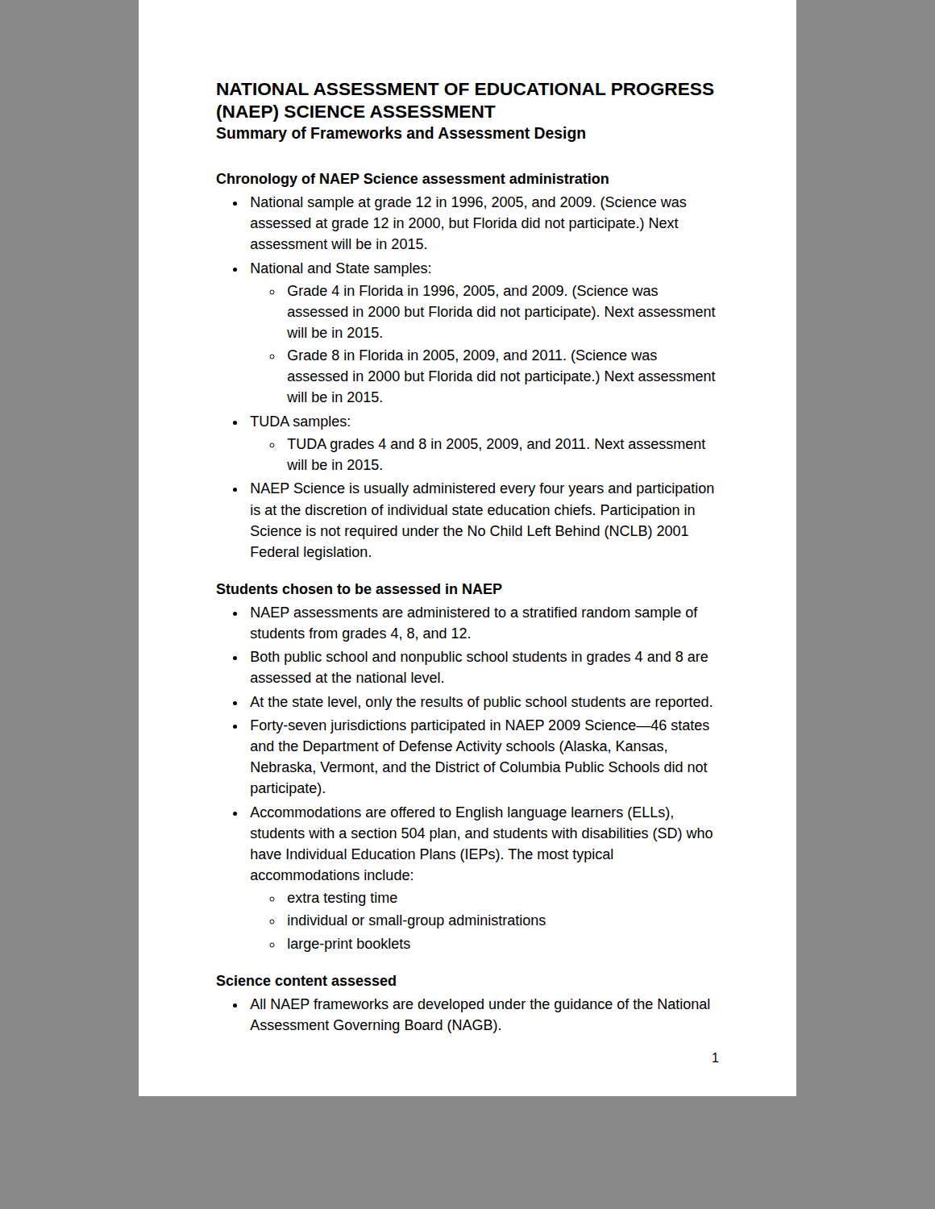NATIONAL ASSESSMENT OF EDUCATIONAL PROGRESS (NAEP) SCIENCE ASSESSMENT
Summary of Frameworks and Assessment Design
Chronology of NAEP Science assessment administration
National sample at grade 12 in 1996, 2005, and 2009. (Science was assessed at grade 12 in 2000, but Florida did not participate.) Next assessment will be in 2015.
National and State samples:
Grade 4 in Florida in 1996, 2005, and 2009. (Science was assessed in 2000 but Florida did not participate). Next assessment will be in 2015.
Grade 8 in Florida in 2005, 2009, and 2011. (Science was assessed in 2000 but Florida did not participate.) Next assessment will be in 2015.
TUDA samples:
TUDA grades 4 and 8 in 2005, 2009, and 2011. Next assessment will be in 2015.
NAEP Science is usually administered every four years and participation is at the discretion of individual state education chiefs. Participation in Science is not required under the No Child Left Behind (NCLB) 2001 Federal legislation.
Students chosen to be assessed in NAEP
NAEP assessments are administered to a stratified random sample of students from grades 4, 8, and 12.
Both public school and nonpublic school students in grades 4 and 8 are assessed at the national level.
At the state level, only the results of public school students are reported.
Forty-seven jurisdictions participated in NAEP 2009 Science—46 states and the Department of Defense Activity schools (Alaska, Kansas, Nebraska, Vermont, and the District of Columbia Public Schools did not participate).
Accommodations are offered to English language learners (ELLs), students with a section 504 plan, and students with disabilities (SD) who have Individual Education Plans (IEPs). The most typical accommodations include:
extra testing time
individual or small-group administrations
large-print booklets
Science content assessed
All NAEP frameworks are developed under the guidance of the National Assessment Governing Board (NAGB).
1